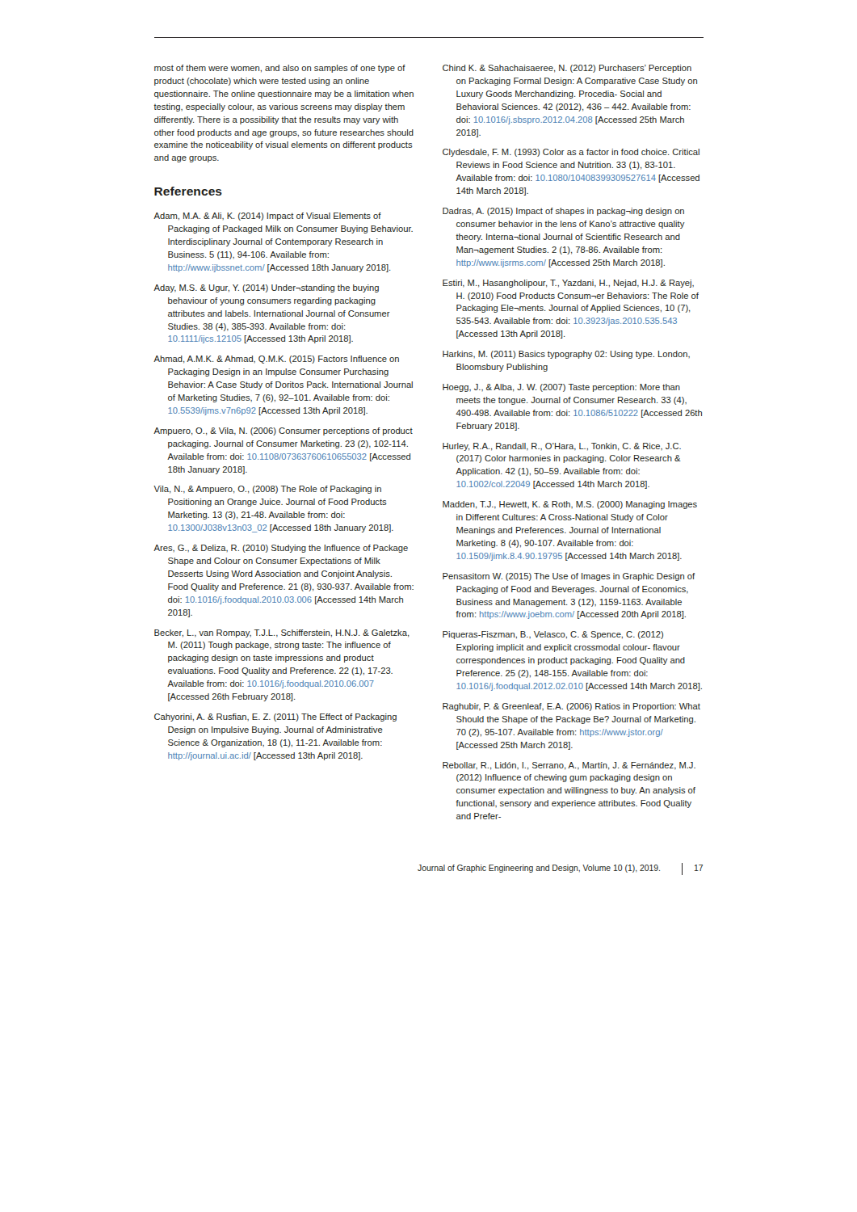most of them were women, and also on samples of one type of product (chocolate) which were tested using an online questionnaire. The online questionnaire may be a limitation when testing, especially colour, as various screens may display them differently. There is a possibility that the results may vary with other food products and age groups, so future researches should examine the noticeability of visual elements on different products and age groups.
References
Adam, M.A. & Ali, K. (2014) Impact of Visual Elements of Packaging of Packaged Milk on Consumer Buying Behaviour. Interdisciplinary Journal of Contemporary Research in Business. 5 (11), 94-106. Available from: http://www.ijbssnet.com/ [Accessed 18th January 2018].
Aday, M.S. & Ugur, Y. (2014) Under¬standing the buying behaviour of young consumers regarding packaging attributes and labels. International Journal of Consumer Studies. 38 (4), 385-393. Available from: doi: 10.1111/ijcs.12105 [Accessed 13th April 2018].
Ahmad, A.M.K. & Ahmad, Q.M.K. (2015) Factors Influence on Packaging Design in an Impulse Consumer Purchasing Behavior: A Case Study of Doritos Pack. International Journal of Marketing Studies, 7 (6), 92–101. Available from: doi: 10.5539/ijms.v7n6p92 [Accessed 13th April 2018].
Ampuero, O., & Vila, N. (2006) Consumer perceptions of product packaging. Journal of Consumer Marketing. 23 (2), 102-114. Available from: doi: 10.1108/07363760610655032 [Accessed 18th January 2018].
Vila, N., & Ampuero, O., (2008) The Role of Packaging in Positioning an Orange Juice. Journal of Food Products Marketing. 13 (3), 21-48. Available from: doi: 10.1300/J038v13n03_02 [Accessed 18th January 2018].
Ares, G., & Deliza, R. (2010) Studying the Influence of Package Shape and Colour on Consumer Expectations of Milk Desserts Using Word Association and Conjoint Analysis. Food Quality and Preference. 21 (8), 930-937. Available from: doi: 10.1016/j.foodqual.2010.03.006 [Accessed 14th March 2018].
Becker, L., van Rompay, T.J.L., Schifferstein, H.N.J. & Galetzka, M. (2011) Tough package, strong taste: The influence of packaging design on taste impressions and product evaluations. Food Quality and Preference. 22 (1), 17-23. Available from: doi: 10.1016/j.foodqual.2010.06.007 [Accessed 26th February 2018].
Cahyorini, A. & Rusfian, E. Z. (2011) The Effect of Packaging Design on Impulsive Buying. Journal of Administrative Science & Organization, 18 (1), 11-21. Available from: http://journal.ui.ac.id/ [Accessed 13th April 2018].
Chind K. & Sahachaisaeree, N. (2012) Purchasers’ Perception on Packaging Formal Design: A Comparative Case Study on Luxury Goods Merchandizing. Procedia- Social and Behavioral Sciences. 42 (2012), 436 – 442. Available from: doi: 10.1016/j.sbspro.2012.04.208 [Accessed 25th March 2018].
Clydesdale, F. M. (1993) Color as a factor in food choice. Critical Reviews in Food Science and Nutrition. 33 (1), 83-101. Available from: doi: 10.1080/10408399309527614 [Accessed 14th March 2018].
Dadras, A. (2015) Impact of shapes in packag¬ing design on consumer behavior in the lens of Kano’s attractive quality theory. Interna¬tional Journal of Scientific Research and Man¬agement Studies. 2 (1), 78-86. Available from: http://www.ijsrms.com/ [Accessed 25th March 2018].
Estiri, M., Hasangholipour, T., Yazdani, H., Nejad, H.J. & Rayej, H. (2010) Food Products Consum¬er Behaviors: The Role of Packaging Ele¬ments. Journal of Applied Sciences, 10 (7), 535-543. Available from: doi: 10.3923/jas.2010.535.543 [Accessed 13th April 2018].
Harkins, M. (2011) Basics typography 02: Using type. London, Bloomsbury Publishing
Hoegg, J., & Alba, J. W. (2007) Taste perception: More than meets the tongue. Journal of Consumer Research. 33 (4), 490-498. Available from: doi: 10.1086/510222 [Accessed 26th February 2018].
Hurley, R.A., Randall, R., O’Hara, L., Tonkin, C. & Rice, J.C. (2017) Color harmonies in packaging. Color Research & Application. 42 (1), 50–59. Available from: doi: 10.1002/col.22049 [Accessed 14th March 2018].
Madden, T.J., Hewett, K. & Roth, M.S. (2000) Managing Images in Different Cultures: A Cross-National Study of Color Meanings and Preferences. Journal of International Marketing. 8 (4), 90-107. Available from: doi: 10.1509/jimk.8.4.90.19795 [Accessed 14th March 2018].
Pensasitorn W. (2015) The Use of Images in Graphic Design of Packaging of Food and Beverages. Journal of Economics, Business and Management. 3 (12), 1159-1163. Available from: https://www.joebm.com/ [Accessed 20th April 2018].
Piqueras-Fiszman, B., Velasco, C. & Spence, C. (2012) Exploring implicit and explicit crossmodal colour- flavour correspondences in product packaging. Food Quality and Preference. 25 (2), 148-155. Available from: doi: 10.1016/j.foodqual.2012.02.010 [Accessed 14th March 2018].
Raghubir, P. & Greenleaf, E.A. (2006) Ratios in Proportion: What Should the Shape of the Package Be? Journal of Marketing. 70 (2), 95-107. Available from: https://www.jstor.org/ [Accessed 25th March 2018].
Rebollar, R., Lidón, I., Serrano, A., Martín, J. & Fernández, M.J. (2012) Influence of chewing gum packaging design on consumer expectation and willingness to buy. An analysis of functional, sensory and experience attributes. Food Quality and Prefer-
Journal of Graphic Engineering and Design, Volume 10 (1), 2019.17